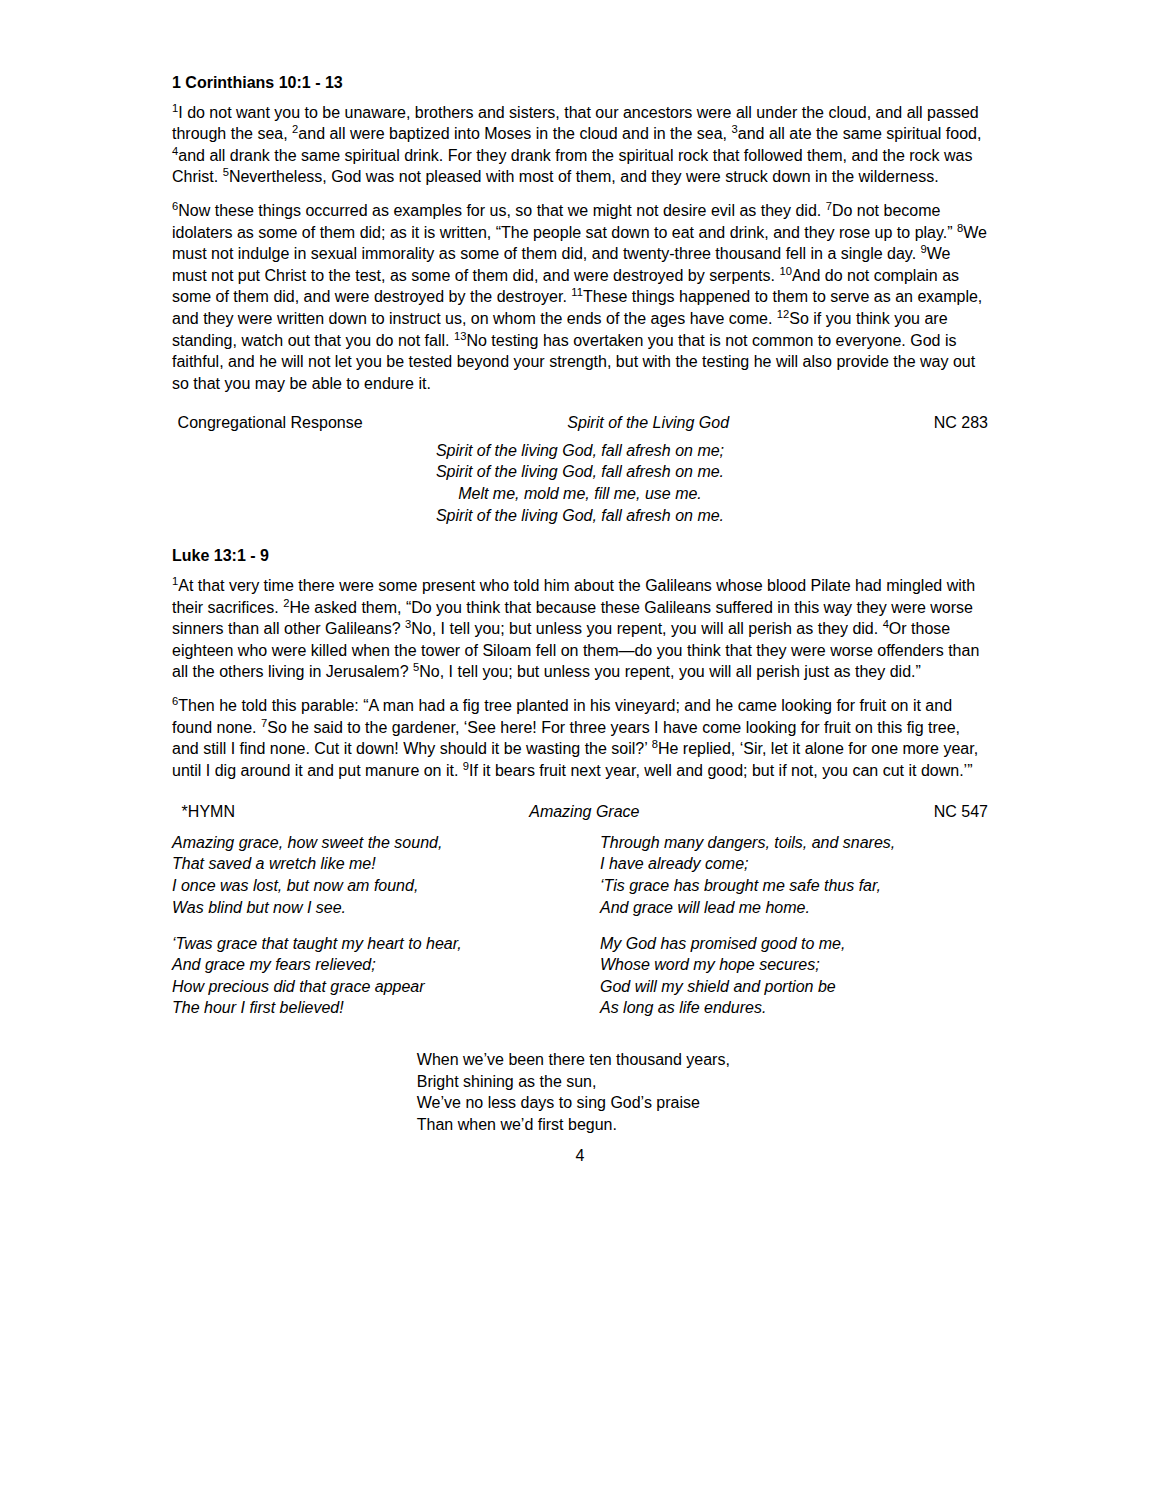1 Corinthians 10:1 - 13
1I do not want you to be unaware, brothers and sisters, that our ancestors were all under the cloud, and all passed through the sea, 2and all were baptized into Moses in the cloud and in the sea, 3and all ate the same spiritual food, 4and all drank the same spiritual drink. For they drank from the spiritual rock that followed them, and the rock was Christ. 5Nevertheless, God was not pleased with most of them, and they were struck down in the wilderness.
6Now these things occurred as examples for us, so that we might not desire evil as they did. 7Do not become idolaters as some of them did; as it is written, “The people sat down to eat and drink, and they rose up to play.” 8We must not indulge in sexual immorality as some of them did, and twenty-three thousand fell in a single day. 9We must not put Christ to the test, as some of them did, and were destroyed by serpents. 10And do not complain as some of them did, and were destroyed by the destroyer. 11These things happened to them to serve as an example, and they were written down to instruct us, on whom the ends of the ages have come. 12So if you think you are standing, watch out that you do not fall. 13No testing has overtaken you that is not common to everyone. God is faithful, and he will not let you be tested beyond your strength, but with the testing he will also provide the way out so that you may be able to endure it.
Congregational Response Spirit of the Living God NC 283
Spirit of the living God, fall afresh on me;
Spirit of the living God, fall afresh on me.
Melt me, mold me, fill me, use me.
Spirit of the living God, fall afresh on me.
Luke 13:1 - 9
1At that very time there were some present who told him about the Galileans whose blood Pilate had mingled with their sacrifices. 2He asked them, “Do you think that because these Galileans suffered in this way they were worse sinners than all other Galileans? 3No, I tell you; but unless you repent, you will all perish as they did. 4Or those eighteen who were killed when the tower of Siloam fell on them—do you think that they were worse offenders than all the others living in Jerusalem? 5No, I tell you; but unless you repent, you will all perish just as they did.”
6Then he told this parable: “A man had a fig tree planted in his vineyard; and he came looking for fruit on it and found none. 7So he said to the gardener, ‘See here! For three years I have come looking for fruit on this fig tree, and still I find none. Cut it down! Why should it be wasting the soil?’ 8He replied, ‘Sir, let it alone for one more year, until I dig around it and put manure on it. 9If it bears fruit next year, well and good; but if not, you can cut it down.’”
*HYMN Amazing Grace NC 547
Amazing grace, how sweet the sound,
That saved a wretch like me!
I once was lost, but now am found,
Was blind but now I see.
‘Twas grace that taught my heart to hear,
And grace my fears relieved;
How precious did that grace appear
The hour I first believed!
Through many dangers, toils, and snares,
I have already come;
‘Tis grace has brought me safe thus far,
And grace will lead me home.
My God has promised good to me,
Whose word my hope secures;
God will my shield and portion be
As long as life endures.
When we’ve been there ten thousand years,
Bright shining as the sun,
We’ve no less days to sing God’s praise
Than when we’d first begun.
4